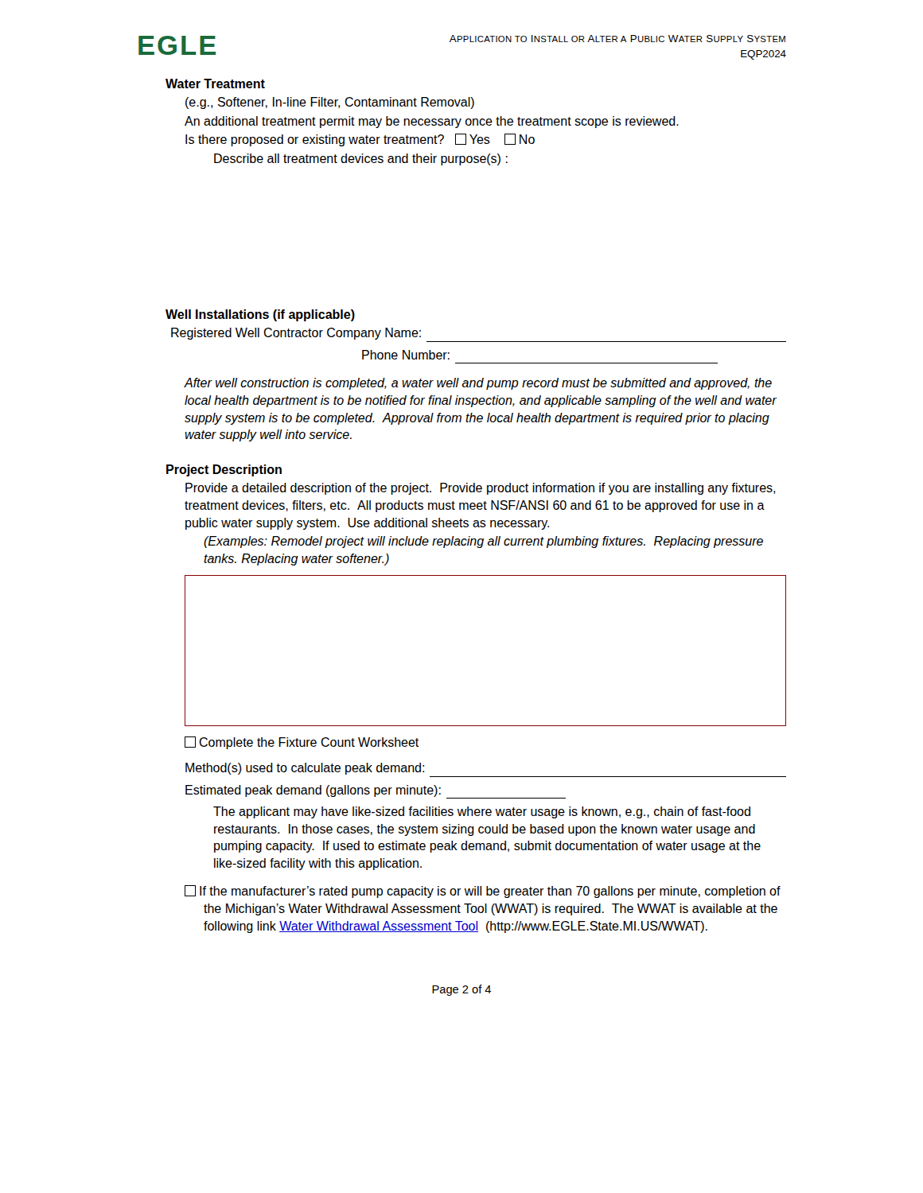EGLE
APPLICATION TO INSTALL OR ALTER A PUBLIC WATER SUPPLY SYSTEM
EQP2024
Water Treatment
(e.g., Softener, In-line Filter, Contaminant Removal)
An additional treatment permit may be necessary once the treatment scope is reviewed.
Is there proposed or existing water treatment? Yes No
Describe all treatment devices and their purpose(s) :
Well Installations (if applicable)
Registered Well Contractor Company Name:
Phone Number:
After well construction is completed, a water well and pump record must be submitted and approved, the local health department is to be notified for final inspection, and applicable sampling of the well and water supply system is to be completed. Approval from the local health department is required prior to placing water supply well into service.
Project Description
Provide a detailed description of the project. Provide product information if you are installing any fixtures, treatment devices, filters, etc. All products must meet NSF/ANSI 60 and 61 to be approved for use in a public water supply system. Use additional sheets as necessary.
(Examples: Remodel project will include replacing all current plumbing fixtures. Replacing pressure tanks. Replacing water softener.)
Complete the Fixture Count Worksheet
Method(s) used to calculate peak demand:
Estimated peak demand (gallons per minute):
The applicant may have like-sized facilities where water usage is known, e.g., chain of fast-food restaurants. In those cases, the system sizing could be based upon the known water usage and pumping capacity. If used to estimate peak demand, submit documentation of water usage at the like-sized facility with this application.
If the manufacturer’s rated pump capacity is or will be greater than 70 gallons per minute, completion of the Michigan’s Water Withdrawal Assessment Tool (WWAT) is required. The WWAT is available at the following link Water Withdrawal Assessment Tool (http://www.EGLE.State.MI.US/WWAT).
Page 2 of 4